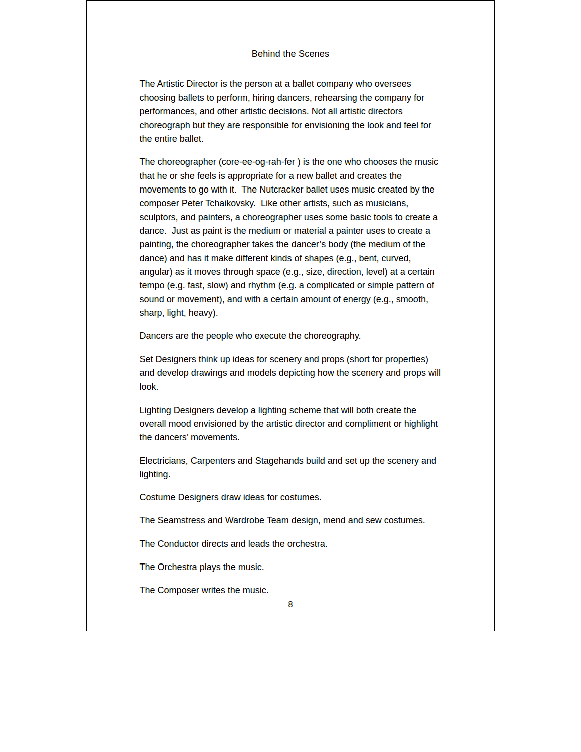Behind the Scenes
The Artistic Director is the person at a ballet company who oversees choosing ballets to perform, hiring dancers, rehearsing the company for performances, and other artistic decisions. Not all artistic directors choreograph but they are responsible for envisioning the look and feel for the entire ballet.
The choreographer (core-ee-og-rah-fer ) is the one who chooses the music that he or she feels is appropriate for a new ballet and creates the movements to go with it. The Nutcracker ballet uses music created by the composer Peter Tchaikovsky. Like other artists, such as musicians, sculptors, and painters, a choreographer uses some basic tools to create a dance. Just as paint is the medium or material a painter uses to create a painting, the choreographer takes the dancer’s body (the medium of the dance) and has it make different kinds of shapes (e.g., bent, curved, angular) as it moves through space (e.g., size, direction, level) at a certain tempo (e.g. fast, slow) and rhythm (e.g. a complicated or simple pattern of sound or movement), and with a certain amount of energy (e.g., smooth, sharp, light, heavy).
Dancers are the people who execute the choreography.
Set Designers think up ideas for scenery and props (short for properties) and develop drawings and models depicting how the scenery and props will look.
Lighting Designers develop a lighting scheme that will both create the overall mood envisioned by the artistic director and compliment or highlight the dancers’ movements.
Electricians, Carpenters and Stagehands build and set up the scenery and lighting.
Costume Designers draw ideas for costumes.
The Seamstress and Wardrobe Team design, mend and sew costumes.
The Conductor directs and leads the orchestra.
The Orchestra plays the music.
The Composer writes the music.
8